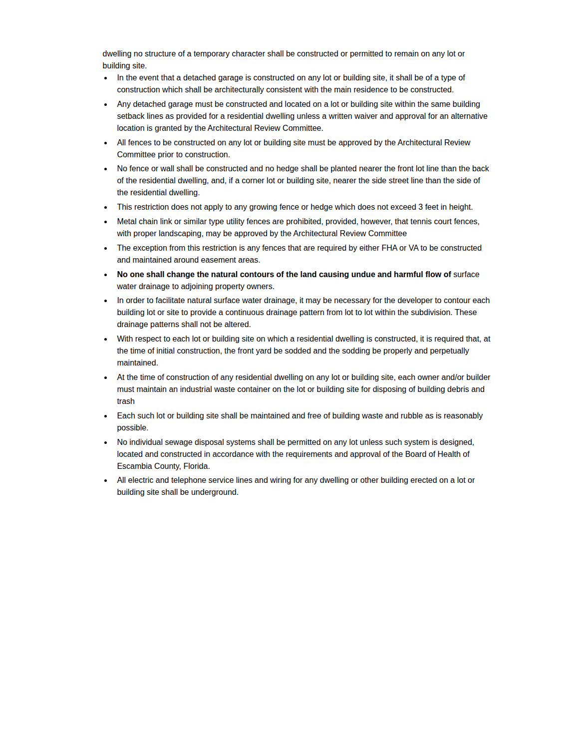dwelling no structure of a temporary character shall be constructed or permitted to remain on any lot or building site.
In the event that a detached garage is constructed on any lot or building site, it shall be of a type of construction which shall be architecturally consistent with the main residence to be constructed.
Any detached garage must be constructed and located on a lot or building site within the same building setback lines as provided for a residential dwelling unless a written waiver and approval for an alternative location is granted by the Architectural Review Committee.
All fences to be constructed on any lot or building site must be approved by the Architectural Review Committee prior to construction.
No fence or wall shall be constructed and no hedge shall be planted nearer the front lot line than the back of the residential dwelling, and, if a corner lot or building site, nearer the side street line than the side of the residential dwelling.
This restriction does not apply to any growing fence or hedge which does not exceed 3 feet in height.
Metal chain link or similar type utility fences are prohibited, provided, however, that tennis court fences, with proper landscaping, may be approved by the Architectural Review Committee
The exception from this restriction is any fences that are required by either FHA or VA to be constructed and maintained around easement areas.
No one shall change the natural contours of the land causing undue and harmful flow of surface water drainage to adjoining property owners.
In order to facilitate natural surface water drainage, it may be necessary for the developer to contour each building lot or site to provide a continuous drainage pattern from lot to lot within the subdivision. These drainage patterns shall not be altered.
With respect to each lot or building site on which a residential dwelling is constructed, it is required that, at the time of initial construction, the front yard be sodded and the sodding be properly and perpetually maintained.
At the time of construction of any residential dwelling on any lot or building site, each owner and/or builder must maintain an industrial waste container on the lot or building site for disposing of building debris and trash
Each such lot or building site shall be maintained and free of building waste and rubble as is reasonably possible.
No individual sewage disposal systems shall be permitted on any lot unless such system is designed, located and constructed in accordance with the requirements and approval of the Board of Health of Escambia County, Florida.
All electric and telephone service lines and wiring for any dwelling or other building erected on a lot or building site shall be underground.